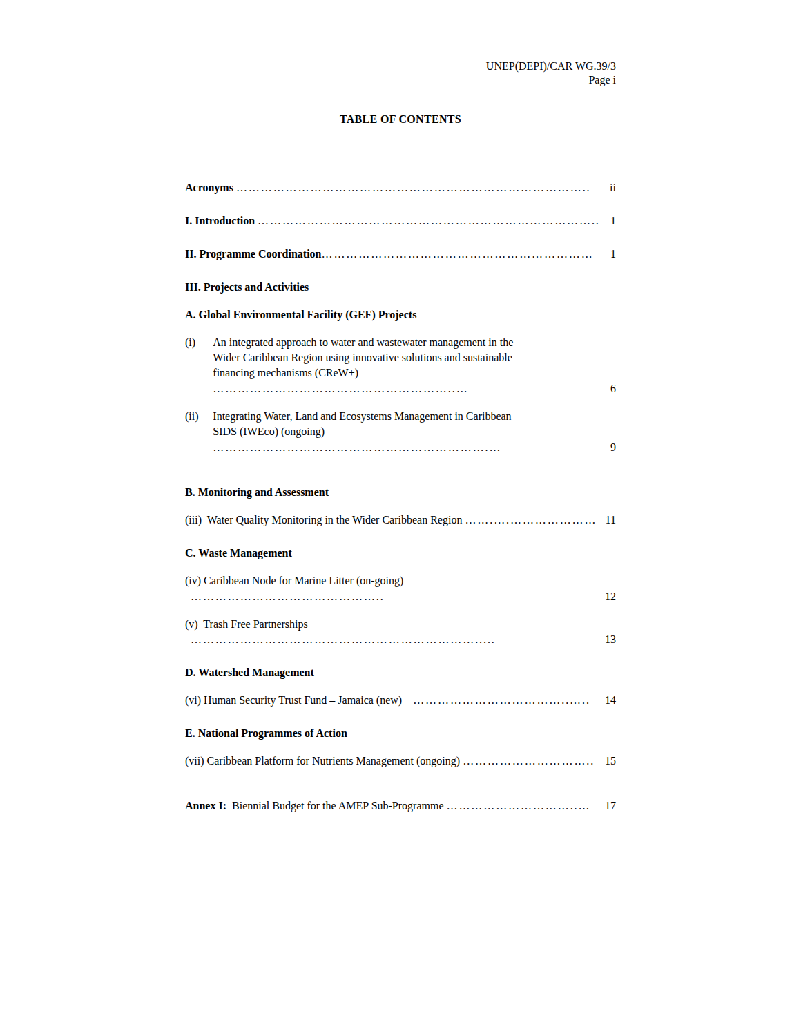UNEP(DEPI)/CAR WG.39/3 Page i
TABLE OF CONTENTS
| Acronyms ………………………………………………………………………….. | ii |
| I. Introduction ……………………………………………………………………….. | 1 |
| II. Programme Coordination ………………………………………………………… | 1 |
| III. Projects and Activities | |
| A. Global Environmental Facility (GEF) Projects | |
| (i) An integrated approach to water and wastewater management in the Wider Caribbean Region using innovative solutions and sustainable financing mechanisms (CReW+) …………………………………………………..… | 6 |
| (ii) Integrating Water, Land and Ecosystems Management in Caribbean SIDS (IWEco) (ongoing) ………………………………………………………….… | 9 |
| B. Monitoring and Assessment | |
| (iii) Water Quality Monitoring in the Wider Caribbean Region …….….………………… | 11 |
| C. Waste Management | |
| (iv) Caribbean Node for Marine Litter (on-going) ……………………………………….. | 12 |
| (v) Trash Free Partnerships ……………………………………………………………..... | 13 |
| D. Watershed Management | |
| (vi) Human Security Trust Fund – Jamaica (new) ………………………………..….. | 14 |
| E. National Programmes of Action | |
| (vii) Caribbean Platform for Nutrients Management (ongoing) ………………………….. | 15 |
| Annex I: Biennial Budget for the AMEP Sub-Programme …………………………..… | 17 |